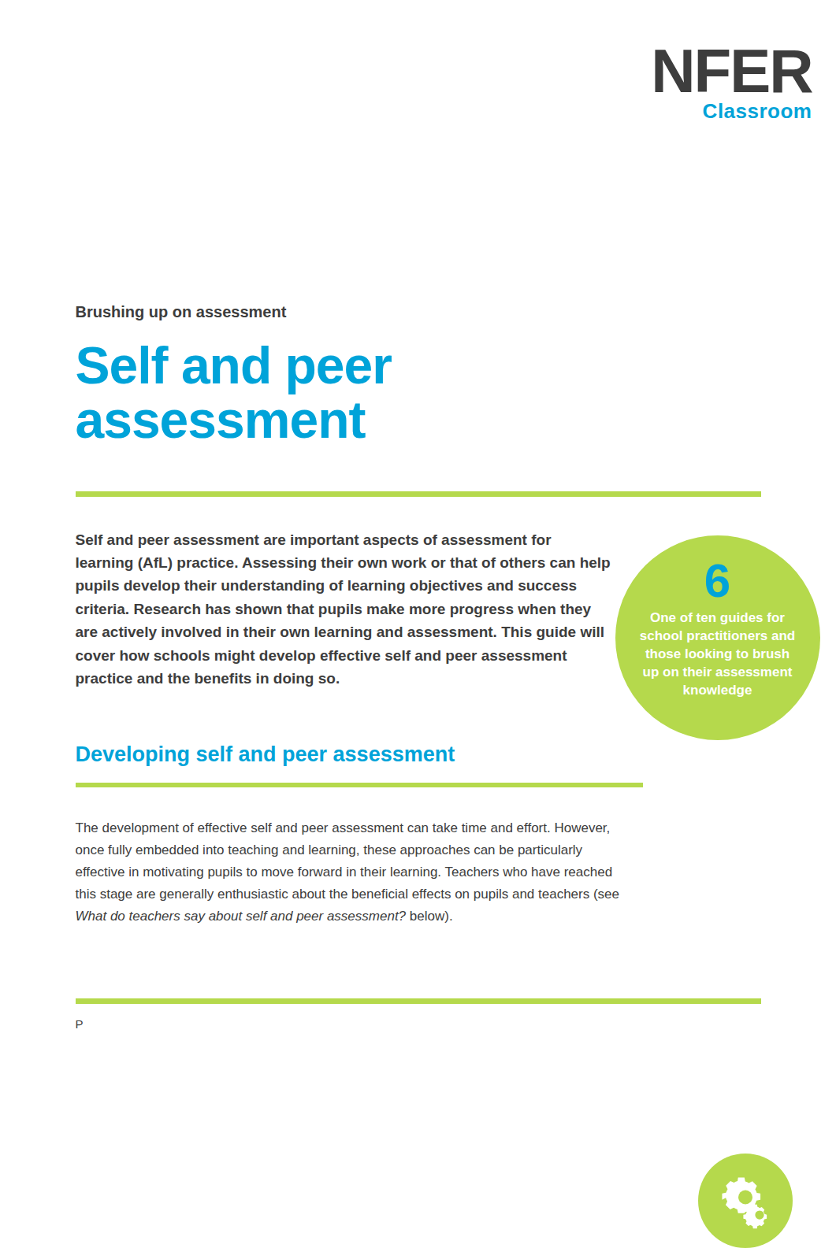NFER
Classroom
Brushing up on assessment
Self and peer assessment
6
One of ten guides for school practitioners and those looking to brush up on their assessment knowledge
Self and peer assessment are important aspects of assessment for learning (AfL) practice. Assessing their own work or that of others can help pupils develop their understanding of learning objectives and success criteria. Research has shown that pupils make more progress when they are actively involved in their own learning and assessment. This guide will cover how schools might develop effective self and peer assessment practice and the benefits in doing so.
Developing self and peer assessment
The development of effective self and peer assessment can take time and effort. However, once fully embedded into teaching and learning, these approaches can be particularly effective in motivating pupils to move forward in their learning. Teachers who have reached this stage are generally enthusiastic about the beneficial effects on pupils and teachers (see What do teachers say about self and peer assessment? below).
P